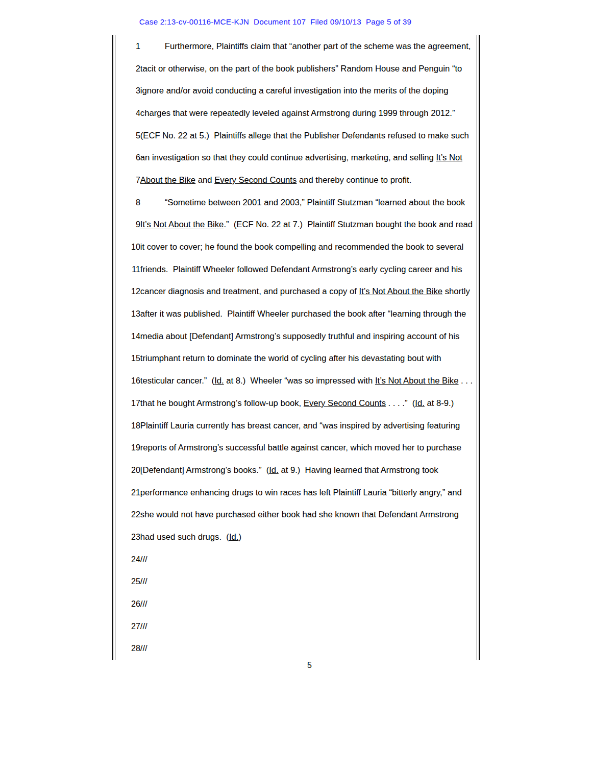Case 2:13-cv-00116-MCE-KJN Document 107 Filed 09/10/13 Page 5 of 39
| 1 | Furthermore, Plaintiffs claim that “another part of the scheme was the agreement, |
| 2 | tacit or otherwise, on the part of the book publishers” Random House and Penguin “to |
| 3 | ignore and/or avoid conducting a careful investigation into the merits of the doping |
| 4 | charges that were repeatedly leveled against Armstrong during 1999 through 2012.” |
| 5 | (ECF No. 22 at 5.) Plaintiffs allege that the Publisher Defendants refused to make such |
| 6 | an investigation so that they could continue advertising, marketing, and selling It’s Not |
| 7 | About the Bike and Every Second Counts and thereby continue to profit. |
| 8 | “Sometime between 2001 and 2003,” Plaintiff Stutzman “learned about the book |
| 9 | It’s Not About the Bike .” (ECF No. 22 at 7.) Plaintiff Stutzman bought the book and read |
| 10 | it cover to cover; he found the book compelling and recommended the book to several |
| 11 | friends. Plaintiff Wheeler followed Defendant Armstrong’s early cycling career and his |
| 12 | cancer diagnosis and treatment, and purchased a copy of It’s Not About the Bike shortly |
| 13 | after it was published. Plaintiff Wheeler purchased the book after “learning through the |
| 14 | media about [Defendant] Armstrong’s supposedly truthful and inspiring account of his |
| 15 | triumphant return to dominate the world of cycling after his devastating bout with |
| 16 | testicular cancer.” ( Id. at 8.) Wheeler “was so impressed with It’s Not About the Bike . . . |
| 17 | that he bought Armstrong’s follow-up book, Every Second Counts . . . .” ( Id. at 8-9.) |
| 18 | Plaintiff Lauria currently has breast cancer, and “was inspired by advertising featuring |
| 19 | reports of Armstrong’s successful battle against cancer, which moved her to purchase |
| 20 | [Defendant] Armstrong’s books.” ( Id. at 9.) Having learned that Armstrong took |
| 21 | performance enhancing drugs to win races has left Plaintiff Lauria “bitterly angry,” and |
| 22 | she would not have purchased either book had she known that Defendant Armstrong |
| 23 | had used such drugs. ( Id. ) |
| 24 | /// |
| 25 | /// |
| 26 | /// |
| 27 | /// |
| 28 | /// |
5